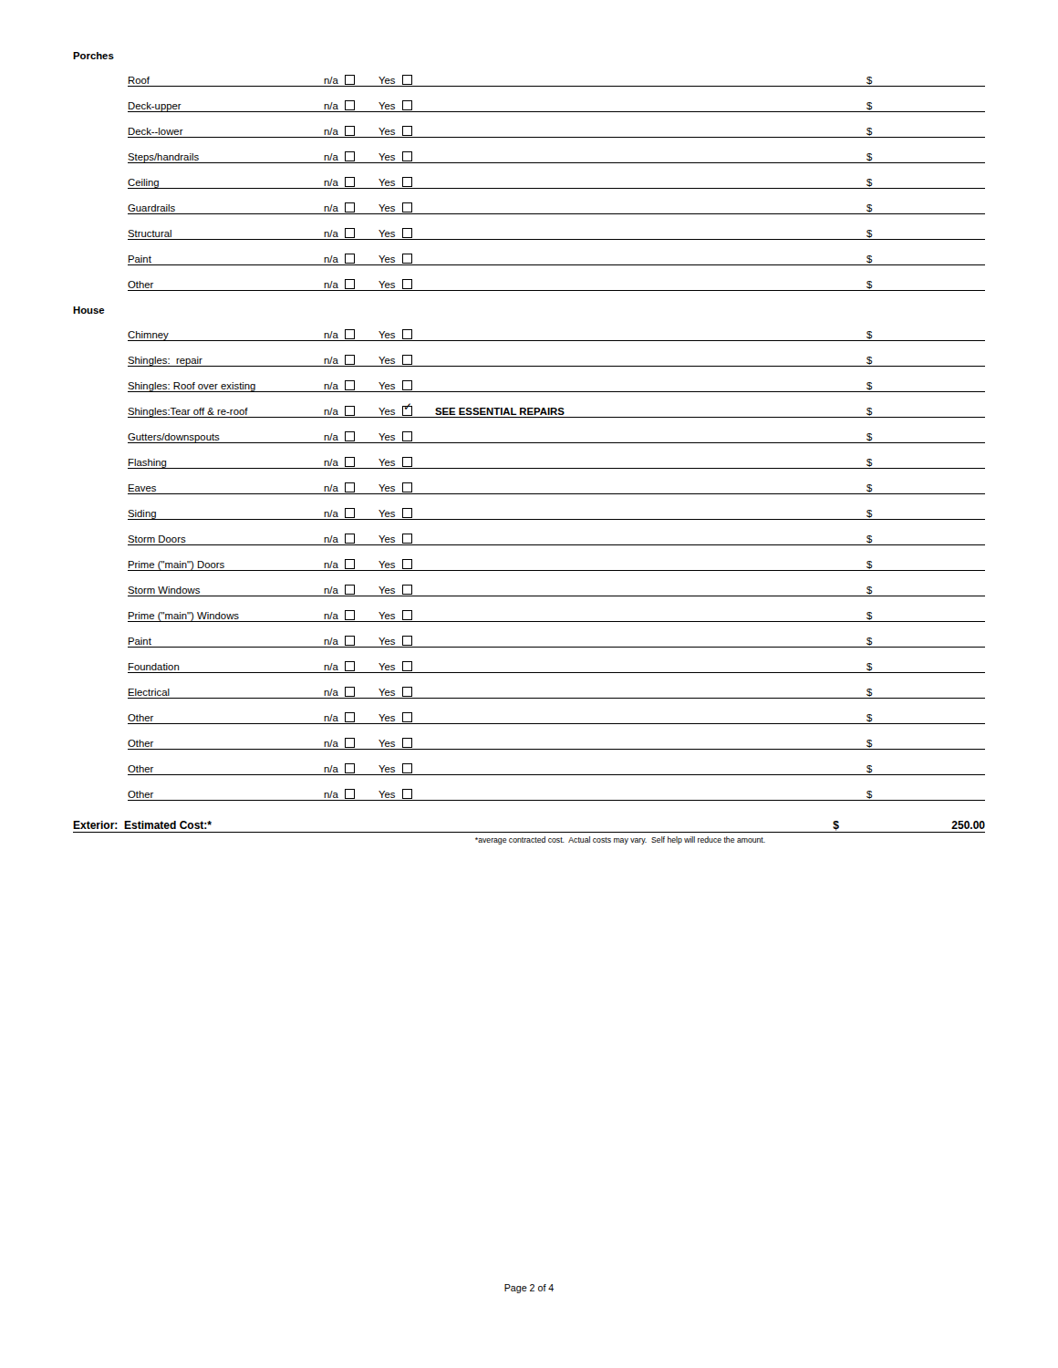| Porches | |
| | Roof | n/a | Yes | | $ |
| | Deck-upper | n/a | Yes | | $ |
| | Deck--lower | n/a | Yes | | $ |
| | Steps/handrails | n/a | Yes | | $ |
| | Ceiling | n/a | Yes | | $ |
| | Guardrails | n/a | Yes | | $ |
| | Structural | n/a | Yes | | $ |
| | Paint | n/a | Yes | | $ |
| | Other | n/a | Yes | | $ |
| House | |
| | Chimney | n/a | Yes | | $ |
| | Shingles: repair | n/a | Yes | | $ |
| | Shingles: Roof over existing | n/a | Yes | | $ |
| | Shingles:Tear off & re-roof | n/a | Yes | SEE ESSENTIAL REPAIRS | $ |
| | Gutters/downspouts | n/a | Yes | | $ |
| | Flashing | n/a | Yes | | $ |
| | Eaves | n/a | Yes | | $ |
| | Siding | n/a | Yes | | $ |
| | Storm Doors | n/a | Yes | | $ |
| | Prime ("main") Doors | n/a | Yes | | $ |
| | Storm Windows | n/a | Yes | | $ |
| | Prime ("main") Windows | n/a | Yes | | $ |
| | Paint | n/a | Yes | | $ |
| | Foundation | n/a | Yes | | $ |
| | Electrical | n/a | Yes | | $ |
| | Other | n/a | Yes | | $ |
| | Other | n/a | Yes | | $ |
| | Other | n/a | Yes | | $ |
| | Other | n/a | Yes | | $ |
| Exterior: Estimated Cost:* | $ | 250.00 |
*average contracted cost. Actual costs may vary. Self help will reduce the amount.
Page 2 of 4